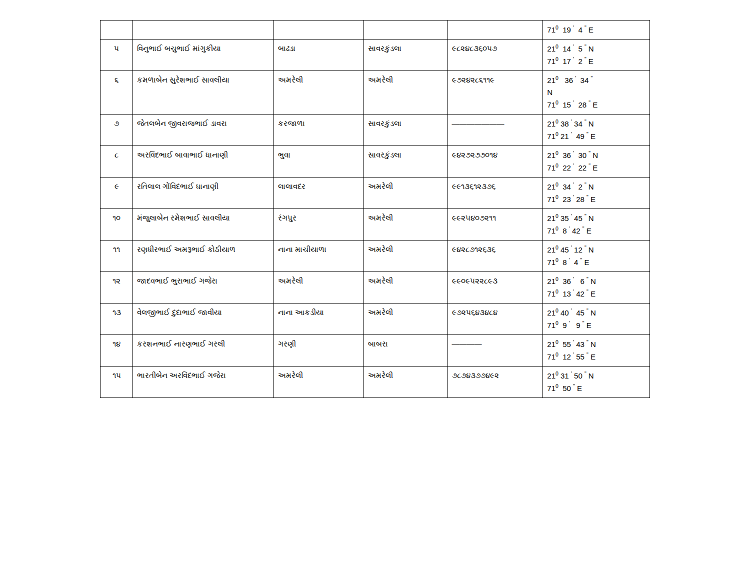| | | | | | 71 0 19 ' 4 " E |
| ૫ | વિનુભાઈ બચુભાઈ માંગુકીયા | બાઢડા | સાવરકુંડલા | ૯૮૨૪૮૩૬૦૫૭ | 21 0 14 ' 5 " N 71 0 17 ' 2 " E |
| ૬ | કમળાબેન સુરેશભાઈ સાવલીયા | અમરેલી | અમરેલી | ૯૭૨૪૨૮૬૧૧૯ | 21 0 36 ' 34 " N 71 0 15 ' 28 " E |
| ૭ | જેતલબેન જીવરાજભાઈ ડાવરા | કરજાળા | સાવરકુંડલા | ——————— | 21 0 38 ' 34 " N 71 0 21 ' 49 " E |
| ૮ | અરવિંદભાઈ બાવાભાઈ ધાનાણી | ભુવા | સાવરકુંડલા | ૯૪૨૭૨૭૭૦૧૪ | 21 0 36 ' 30 " N 71 0 22 ' 22 " E |
| ૯ | રતિલાલ ગોંવિદભાઈ ધાનાણી | લાલાવદર | અમરેલી | ૯૯૧૩૬૧૨૩૭૬ | 21 0 34 ' 2 " N 71 0 23 ' 28 " E |
| ૧૦ | મંજુલાબેન રમેશભાઈ સાવલીયા | રંગપુર | અમરેલી | ૯૯૨૫૪૦૭૨૧૧ | 21 0 35 ' 45 " N 71 0 8 ' 42 " E |
| ૧૧ | રણધીરભાઈ અમરૂભાઈ કોઠીયાળ | નાના માચીયાળા | અમરેલી | ૯૪૨૮૭૧૨૬૩૬ | 21 0 45 ' 12 " N 71 0 8 ' 4 " E |
| ૧૨ | જાદવભાઈ ભુરાભાઈ ગજેરા | અમરેલી | અમરેલી | ૯૯૦૯૫૨૨૮૯૩ | 21 0 36 ' 6 " N 71 0 13 ' 42 " E |
| ૧૩ | વેલજીભાઈ દુદાભાઈ જાવીયા | નાના આકડીયા | અમરેલી | ૯૭૨૫૬૪૩૪૮૪ | 21 0 40 ' 45 " N 71 0 9 ' 9 " E |
| ૧૪ | કરશનભાઈ નારણભાઈ ગરલી | ગરણી | બાબરા | ———— | 21 0 55 ' 43 " N 71 0 12 ' 55 " E |
| ૧૫ | ભારતીબેન અરવિંદભાઈ ગજેરા | અમરેલી | અમરેલી | ૭૮૭૪૩૭૭૪૯૨ | 21 0 31 ' 50 " N 71 0 50 " E |